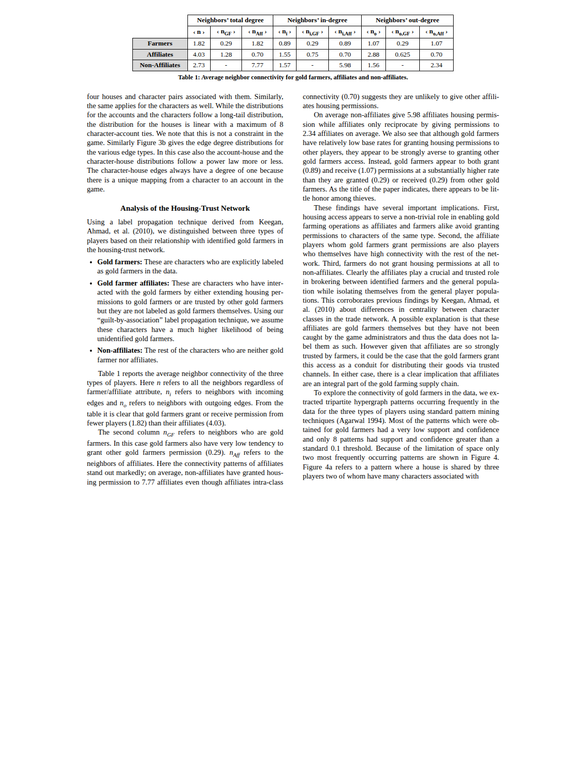| | Neighbors’ total degree | Neighbors’ in-degree | Neighbors’ out-degree |
| --- | --- | --- | --- |
| | ‹ n › | ‹ n GF › | ‹ n Aff › | ‹ n i › | ‹ n i,GF › | ‹ n i,Aff › | ‹ n o › | ‹ n o,GF › | ‹ n o,Aff › |
| Farmers | 1.82 | 0.29 | 1.82 | 0.89 | 0.29 | 0.89 | 1.07 | 0.29 | 1.07 |
| Affiliates | 4.03 | 1.28 | 0.70 | 1.55 | 0.75 | 0.70 | 2.88 | 0.625 | 0.70 |
| Non-Affiliates | 2.73 | - | 7.77 | 1.57 | - | 5.98 | 1.56 | - | 2.34 |
Table 1: Average neighbor connectivity for gold farmers, affiliates and non-affiliates.
four houses and character pairs associated with them. Similarly, the same applies for the characters as well. While the distributions for the accounts and the characters follow a long-tail distribution, the distribution for the houses is linear with a maximum of 8 character-account ties. We note that this is not a constraint in the game. Similarly Figure 3b gives the edge degree distributions for the various edge types. In this case also the account-house and the character-house distributions follow a power law more or less. The character-house edges always have a degree of one because there is a unique mapping from a character to an account in the game.
Analysis of the Housing-Trust Network
Using a label propagation technique derived from Keegan, Ahmad, et al. (2010), we distinguished between three types of players based on their relationship with identified gold farmers in the housing-trust network.
Gold farmers: These are characters who are explicitly labeled as gold farmers in the data.
Gold farmer affiliates: These are characters who have interacted with the gold farmers by either extending housing permissions to gold farmers or are trusted by other gold farmers but they are not labeled as gold farmers themselves. Using our “guilt-by-association” label propagation technique, we assume these characters have a much higher likelihood of being unidentified gold farmers.
Non-affiliates: The rest of the characters who are neither gold farmer nor affiliates.
Table 1 reports the average neighbor connectivity of the three types of players. Here n refers to all the neighbors regardless of farmer/affiliate attribute, ni refers to neighbors with incoming edges and no refers to neighbors with outgoing edges. From the table it is clear that gold farmers grant or receive permission from fewer players (1.82) than their affiliates (4.03).
The second column nGF refers to neighbors who are gold farmers. In this case gold farmers also have very low tendency to grant other gold farmers permission (0.29). nAff refers to the neighbors of affiliates. Here the connectivity patterns of affiliates stand out markedly; on average, non-affiliates have granted housing permission to 7.77 affiliates even though affiliates intra-class connectivity (0.70) suggests they are unlikely to give other affiliates housing permissions.
On average non-affiliates give 5.98 affiliates housing permission while affiliates only reciprocate by giving permissions to 2.34 affiliates on average. We also see that although gold farmers have relatively low base rates for granting housing permissions to other players, they appear to be strongly averse to granting other gold farmers access. Instead, gold farmers appear to both grant (0.89) and receive (1.07) permissions at a substantially higher rate than they are granted (0.29) or received (0.29) from other gold farmers. As the title of the paper indicates, there appears to be little honor among thieves.
These findings have several important implications. First, housing access appears to serve a non-trivial role in enabling gold farming operations as affiliates and farmers alike avoid granting permissions to characters of the same type. Second, the affiliate players whom gold farmers grant permissions are also players who themselves have high connectivity with the rest of the network. Third, farmers do not grant housing permissions at all to non-affiliates. Clearly the affiliates play a crucial and trusted role in brokering between identified farmers and the general population while isolating themselves from the general player populations. This corroborates previous findings by Keegan, Ahmad, et al. (2010) about differences in centrality between character classes in the trade network. A possible explanation is that these affiliates are gold farmers themselves but they have not been caught by the game administrators and thus the data does not label them as such. However given that affiliates are so strongly trusted by farmers, it could be the case that the gold farmers grant this access as a conduit for distributing their goods via trusted channels. In either case, there is a clear implication that affiliates are an integral part of the gold farming supply chain.
To explore the connectivity of gold farmers in the data, we extracted tripartite hypergraph patterns occurring frequently in the data for the three types of players using standard pattern mining techniques (Agarwal 1994). Most of the patterns which were obtained for gold farmers had a very low support and confidence and only 8 patterns had support and confidence greater than a standard 0.1 threshold. Because of the limitation of space only two most frequently occurring patterns are shown in Figure 4. Figure 4a refers to a pattern where a house is shared by three players two of whom have many characters associated with